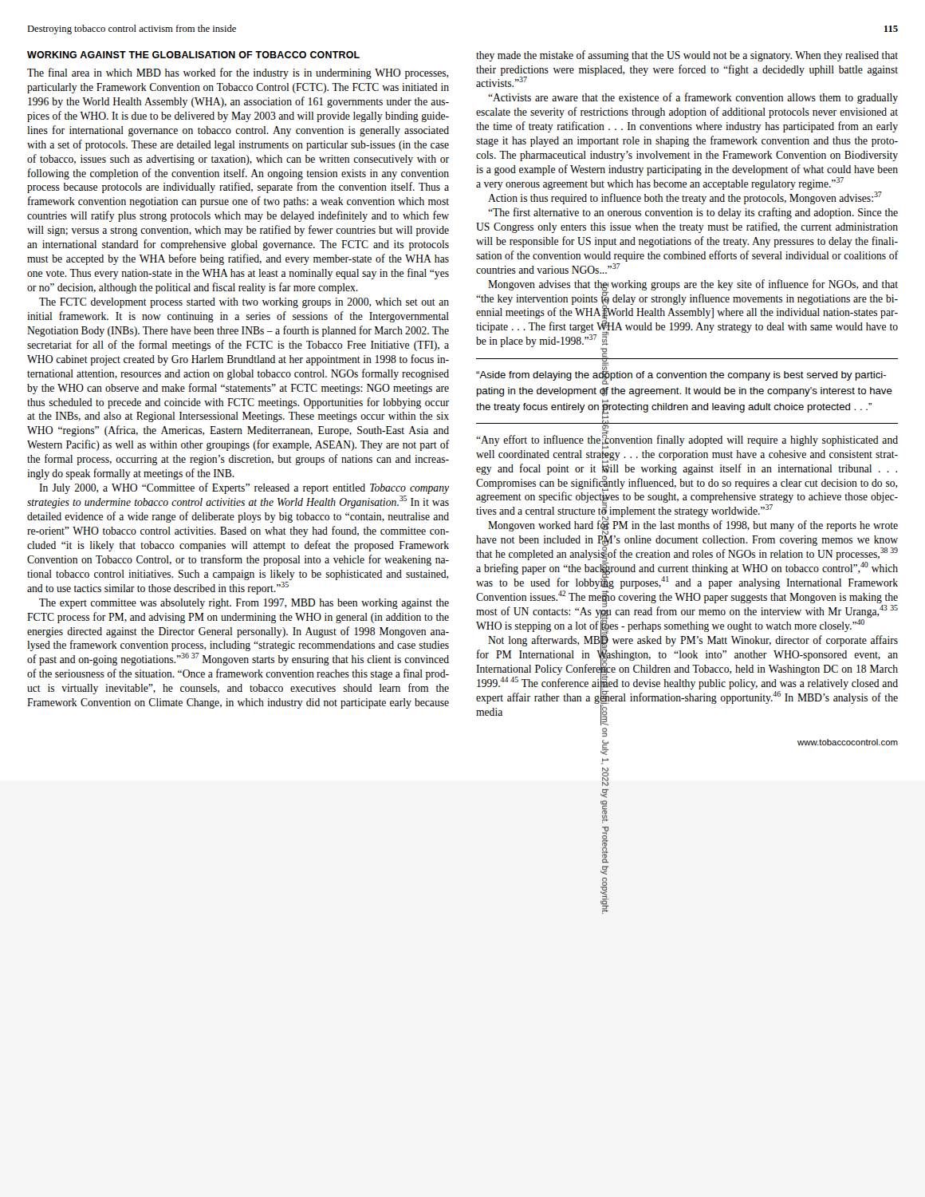Destroying tobacco control activism from the inside
115
WORKING AGAINST THE GLOBALISATION OF TOBACCO CONTROL
The final area in which MBD has worked for the industry is in undermining WHO processes, particularly the Framework Convention on Tobacco Control (FCTC). The FCTC was initiated in 1996 by the World Health Assembly (WHA), an association of 161 governments under the auspices of the WHO. It is due to be delivered by May 2003 and will provide legally binding guidelines for international governance on tobacco control. Any convention is generally associated with a set of protocols. These are detailed legal instruments on particular sub-issues (in the case of tobacco, issues such as advertising or taxation), which can be written consecutively with or following the completion of the convention itself. An ongoing tension exists in any convention process because protocols are individually ratified, separate from the convention itself. Thus a framework convention negotiation can pursue one of two paths: a weak convention which most countries will ratify plus strong protocols which may be delayed indefinitely and to which few will sign; versus a strong convention, which may be ratified by fewer countries but will provide an international standard for comprehensive global governance. The FCTC and its protocols must be accepted by the WHA before being ratified, and every member-state of the WHA has one vote. Thus every nation-state in the WHA has at least a nominally equal say in the final “yes or no” decision, although the political and fiscal reality is far more complex.
The FCTC development process started with two working groups in 2000, which set out an initial framework. It is now continuing in a series of sessions of the Intergovernmental Negotiation Body (INBs). There have been three INBs – a fourth is planned for March 2002. The secretariat for all of the formal meetings of the FCTC is the Tobacco Free Initiative (TFI), a WHO cabinet project created by Gro Harlem Brundtland at her appointment in 1998 to focus international attention, resources and action on global tobacco control. NGOs formally recognised by the WHO can observe and make formal “statements” at FCTC meetings: NGO meetings are thus scheduled to precede and coincide with FCTC meetings. Opportunities for lobbying occur at the INBs, and also at Regional Intersessional Meetings. These meetings occur within the six WHO “regions” (Africa, the Americas, Eastern Mediterranean, Europe, South-East Asia and Western Pacific) as well as within other groupings (for example, ASEAN). They are not part of the formal process, occurring at the region’s discretion, but groups of nations can and increasingly do speak formally at meetings of the INB.
In July 2000, a WHO “Committee of Experts” released a report entitled Tobacco company strategies to undermine tobacco control activities at the World Health Organisation.35 In it was detailed evidence of a wide range of deliberate ploys by big tobacco to “contain, neutralise and re-orient” WHO tobacco control activities. Based on what they had found, the committee concluded “it is likely that tobacco companies will attempt to defeat the proposed Framework Convention on Tobacco Control, or to transform the proposal into a vehicle for weakening national tobacco control initiatives. Such a campaign is likely to be sophisticated and sustained, and to use tactics similar to those described in this report.”35
The expert committee was absolutely right. From 1997, MBD has been working against the FCTC process for PM, and advising PM on undermining the WHO in general (in addition to the energies directed against the Director General personally). In August of 1998 Mongoven analysed the framework convention process, including “strategic recommendations and case studies of past and on-going negotiations.”36 37 Mongoven starts by ensuring that his client is convinced of the seriousness of the situation. “Once a framework convention reaches this stage a final product is virtually inevitable”, he counsels, and tobacco executives should learn from the Framework Convention on Climate Change, in which industry did not participate early because they made the mistake of assuming that the US would not be a signatory. When they realised that their predictions were misplaced, they were forced to “fight a decidedly uphill battle against activists.”37
“Activists are aware that the existence of a framework convention allows them to gradually escalate the severity of restrictions through adoption of additional protocols never envisioned at the time of treaty ratification . . . In conventions where industry has participated from an early stage it has played an important role in shaping the framework convention and thus the protocols. The pharmaceutical industry’s involvement in the Framework Convention on Biodiversity is a good example of Western industry participating in the development of what could have been a very onerous agreement but which has become an acceptable regulatory regime.”37
Action is thus required to influence both the treaty and the protocols, Mongoven advises:37
“The first alternative to an onerous convention is to delay its crafting and adoption. Since the US Congress only enters this issue when the treaty must be ratified, the current administration will be responsible for US input and negotiations of the treaty. Any pressures to delay the finalisation of the convention would require the combined efforts of several individual or coalitions of countries and various NGOs...”37
Mongoven advises that the working groups are the key site of influence for NGOs, and that “the key intervention points to delay or strongly influence movements in negotiations are the biennial meetings of the WHA [World Health Assembly] where all the individual nation-states participate . . . The first target WHA would be 1999. Any strategy to deal with same would have to be in place by mid-1998.”37
“Aside from delaying the adoption of a convention the company is best served by participating in the development of the agreement. It would be in the company’s interest to have the treaty focus entirely on protecting children and leaving adult choice protected . . .”
“Any effort to influence the convention finally adopted will require a highly sophisticated and well coordinated central strategy . . . the corporation must have a cohesive and consistent strategy and focal point or it will be working against itself in an international tribunal . . . Compromises can be significantly influenced, but to do so requires a clear cut decision to do so, agreement on specific objectives to be sought, a comprehensive strategy to achieve those objectives and a central structure to implement the strategy worldwide.”37
Mongoven worked hard for PM in the last months of 1998, but many of the reports he wrote have not been included in PM’s online document collection. From covering memos we know that he completed an analysis of the creation and roles of NGOs in relation to UN processes,38 39 a briefing paper on “the background and current thinking at WHO on tobacco control”,40 which was to be used for lobbying purposes,41 and a paper analysing International Framework Convention issues.42 The memo covering the WHO paper suggests that Mongoven is making the most of UN contacts: “As you can read from our memo on the interview with Mr Uranga,43 35 WHO is stepping on a lot of toes - perhaps something we ought to watch more closely.”40
Not long afterwards, MBD were asked by PM’s Matt Winokur, director of corporate affairs for PM International in Washington, to “look into” another WHO-sponsored event, an International Policy Conference on Children and Tobacco, held in Washington DC on 18 March 1999.44 45 The conference aimed to devise healthy public policy, and was a relatively closed and expert affair rather than a general information-sharing opportunity.46 In MBD’s analysis of the media
www.tobaccocontrol.com
Tob Control: first published as 10.1136/tc.11.2.112 on 1 June 2002. Downloaded from http://tobaccocontrol.bmj.com/ on July 1, 2022 by guest. Protected by copyright.